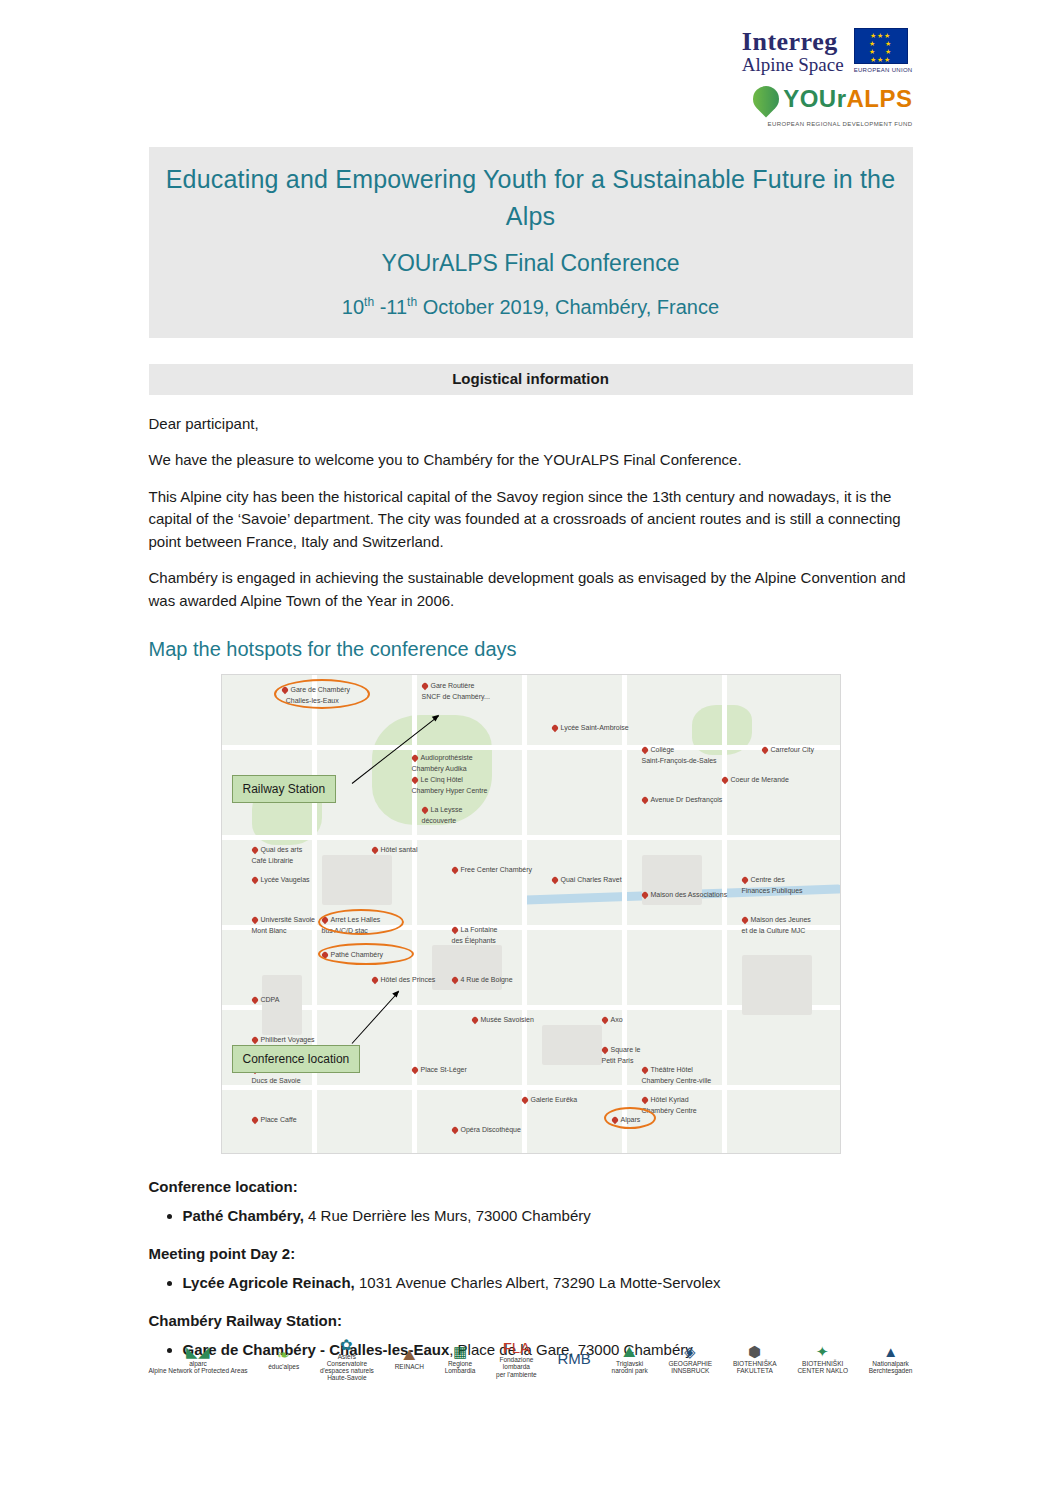Interreg
Alpine Space
EUROPEAN UNION
YOUrALPS
EUROPEAN REGIONAL DEVELOPMENT FUND
Educating and Empowering Youth for a Sustainable Future in the Alps
YOUrALPS Final Conference
10th -11th October 2019, Chambéry, France
Logistical information
Dear participant,
We have the pleasure to welcome you to Chambéry for the YOUrALPS Final Conference.
This Alpine city has been the historical capital of the Savoy region since the 13th century and nowadays, it is the capital of the ‘Savoie’ department. The city was founded at a crossroads of ancient routes and is still a connecting point between France, Italy and Switzerland.
Chambéry is engaged in achieving the sustainable development goals as envisaged by the Alpine Convention and was awarded Alpine Town of the Year in 2006.
Map the hotspots for the conference days
Gare de Chambéry
- Challes-les-Eaux
Gare Routière
SNCF de Chambéry...
Lycée Saint-Ambroise
Collège
Saint-François-de-Sales
Carrefour City
Coeur de Merande
Avenue Dr Desfrançois
Audioprothésiste
Chambéry Audika
Le Cinq Hôtel
Chambery Hyper Centre
La Leysse
découverte
Parc du
Verney
Quai des arts
Café Librairie
Hôtel santal
Free Center Chambéry
Quai Charles Ravet
Maison des Associations
Centre des
Finances Publiques
Maison des Jeunes
et de la Culture MJC
Lycée Vaugelas
Université Savoie
Mont Blanc
Arret Les Halles
bus A/C/D stac
Pathé Chambéry
La Fontaine
des Éléphants
Hôtel des Princes
4 Rue de Boigne
CDPA
Musée Savoisien
Axo
Philibert Voyages
Château des
Ducs de Savoie
Place St-Léger
Square le
Petit Paris
Théâtre Hôtel
Chambery Centre-ville
Galerie Eurêka
Hôtel Kyriad
Chambéry Centre
Place Caffe
Opéra Discothèque
Alpars
Railway Station
Conference location
Conference location:
Pathé Chambéry, 4 Rue Derrière les Murs, 73000 Chambéry
Meeting point Day 2:
Lycée Agricole Reinach, 1031 Avenue Charles Albert, 73290 La Motte-Servolex
Chambéry Railway Station:
Gare de Chambéry - Challes-les-Eaux, Place de la Gare, 73000 Chambéry
◣◢alparc
Alpine Network of Protected Areas
❧éduc'alpes
✿Asters
Conservatoire
d'espaces naturels
Haute-Savoie
⛰REINACH
▦Regione
Lombardia
FLAFondazione
lombarda
per l'ambiente
RMB
⛰Triglavski
narodni park
◈GEOGRAPHIE
INNSBRUCK
⬢BIOTEHNIŠKA
FAKULTETA
✦BIOTEHNIŠKI
CENTER NAKLO
▲Nationalpark
Berchtesgaden